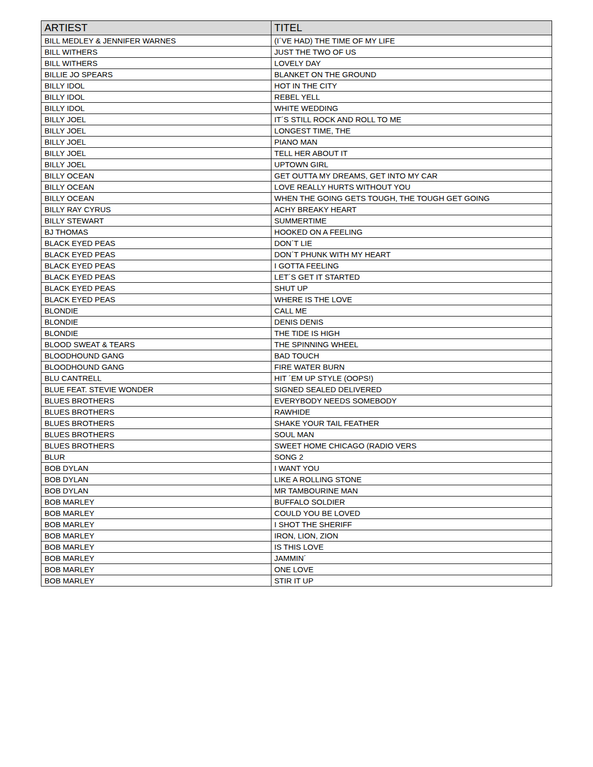Song list sorted by artist
| ARTIEST | TITEL |
| --- | --- |
| BILL MEDLEY & JENNIFER WARNES | (I´VE HAD) THE TIME OF MY LIFE |
| BILL WITHERS | JUST THE TWO OF US |
| BILL WITHERS | LOVELY DAY |
| BILLIE JO SPEARS | BLANKET ON THE GROUND |
| BILLY IDOL | HOT IN THE CITY |
| BILLY IDOL | REBEL YELL |
| BILLY IDOL | WHITE WEDDING |
| BILLY JOEL | IT´S STILL ROCK AND ROLL TO ME |
| BILLY JOEL | LONGEST TIME, THE |
| BILLY JOEL | PIANO MAN |
| BILLY JOEL | TELL HER ABOUT IT |
| BILLY JOEL | UPTOWN GIRL |
| BILLY OCEAN | GET OUTTA MY DREAMS, GET INTO MY CAR |
| BILLY OCEAN | LOVE REALLY HURTS WITHOUT YOU |
| BILLY OCEAN | WHEN THE GOING GETS TOUGH, THE TOUGH GET GOING |
| BILLY RAY CYRUS | ACHY BREAKY HEART |
| BILLY STEWART | SUMMERTIME |
| BJ THOMAS | HOOKED ON A FEELING |
| BLACK EYED PEAS | DON´T LIE |
| BLACK EYED PEAS | DON´T PHUNK WITH MY HEART |
| BLACK EYED PEAS | I GOTTA FEELING |
| BLACK EYED PEAS | LET´S GET IT STARTED |
| BLACK EYED PEAS | SHUT UP |
| BLACK EYED PEAS | WHERE IS THE LOVE |
| BLONDIE | CALL ME |
| BLONDIE | DENIS DENIS |
| BLONDIE | THE TIDE IS HIGH |
| BLOOD SWEAT & TEARS | THE SPINNING WHEEL |
| BLOODHOUND GANG | BAD TOUCH |
| BLOODHOUND GANG | FIRE WATER BURN |
| BLU CANTRELL | HIT ´EM UP STYLE (OOPS!) |
| BLUE FEAT. STEVIE WONDER | SIGNED SEALED DELIVERED |
| BLUES BROTHERS | EVERYBODY NEEDS SOMEBODY |
| BLUES BROTHERS | RAWHIDE |
| BLUES BROTHERS | SHAKE YOUR TAIL FEATHER |
| BLUES BROTHERS | SOUL MAN |
| BLUES BROTHERS | SWEET HOME CHICAGO (RADIO VERS |
| BLUR | SONG 2 |
| BOB DYLAN | I WANT YOU |
| BOB DYLAN | LIKE A ROLLING STONE |
| BOB DYLAN | MR TAMBOURINE MAN |
| BOB MARLEY | BUFFALO SOLDIER |
| BOB MARLEY | COULD YOU BE LOVED |
| BOB MARLEY | I SHOT THE SHERIFF |
| BOB MARLEY | IRON, LION, ZION |
| BOB MARLEY | IS THIS LOVE |
| BOB MARLEY | JAMMIN´ |
| BOB MARLEY | ONE LOVE |
| BOB MARLEY | STIR IT UP |